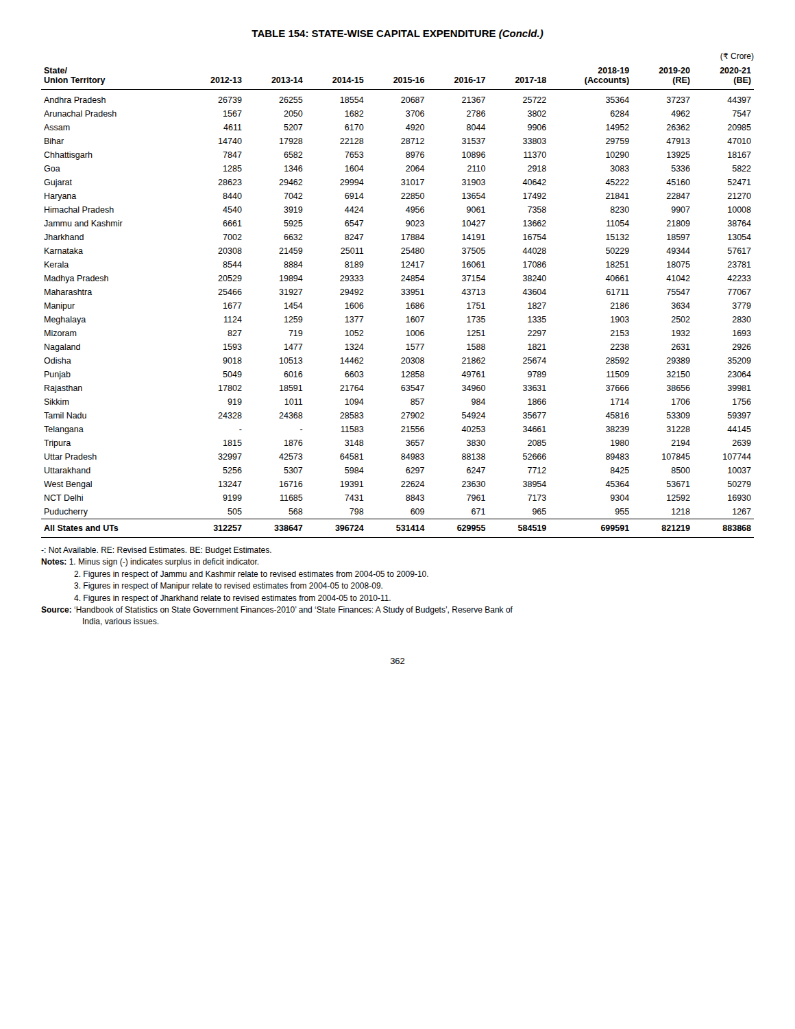TABLE 154: STATE-WISE CAPITAL EXPENDITURE (Concld.)
(₹ Crore)
| State/ Union Territory | 2012-13 | 2013-14 | 2014-15 | 2015-16 | 2016-17 | 2017-18 | 2018-19 (Accounts) | 2019-20 (RE) | 2020-21 (BE) |
| --- | --- | --- | --- | --- | --- | --- | --- | --- | --- |
| Andhra Pradesh | 26739 | 26255 | 18554 | 20687 | 21367 | 25722 | 35364 | 37237 | 44397 |
| Arunachal Pradesh | 1567 | 2050 | 1682 | 3706 | 2786 | 3802 | 6284 | 4962 | 7547 |
| Assam | 4611 | 5207 | 6170 | 4920 | 8044 | 9906 | 14952 | 26362 | 20985 |
| Bihar | 14740 | 17928 | 22128 | 28712 | 31537 | 33803 | 29759 | 47913 | 47010 |
| Chhattisgarh | 7847 | 6582 | 7653 | 8976 | 10896 | 11370 | 10290 | 13925 | 18167 |
| Goa | 1285 | 1346 | 1604 | 2064 | 2110 | 2918 | 3083 | 5336 | 5822 |
| Gujarat | 28623 | 29462 | 29994 | 31017 | 31903 | 40642 | 45222 | 45160 | 52471 |
| Haryana | 8440 | 7042 | 6914 | 22850 | 13654 | 17492 | 21841 | 22847 | 21270 |
| Himachal Pradesh | 4540 | 3919 | 4424 | 4956 | 9061 | 7358 | 8230 | 9907 | 10008 |
| Jammu and Kashmir | 6661 | 5925 | 6547 | 9023 | 10427 | 13662 | 11054 | 21809 | 38764 |
| Jharkhand | 7002 | 6632 | 8247 | 17884 | 14191 | 16754 | 15132 | 18597 | 13054 |
| Karnataka | 20308 | 21459 | 25011 | 25480 | 37505 | 44028 | 50229 | 49344 | 57617 |
| Kerala | 8544 | 8884 | 8189 | 12417 | 16061 | 17086 | 18251 | 18075 | 23781 |
| Madhya Pradesh | 20529 | 19894 | 29333 | 24854 | 37154 | 38240 | 40661 | 41042 | 42233 |
| Maharashtra | 25466 | 31927 | 29492 | 33951 | 43713 | 43604 | 61711 | 75547 | 77067 |
| Manipur | 1677 | 1454 | 1606 | 1686 | 1751 | 1827 | 2186 | 3634 | 3779 |
| Meghalaya | 1124 | 1259 | 1377 | 1607 | 1735 | 1335 | 1903 | 2502 | 2830 |
| Mizoram | 827 | 719 | 1052 | 1006 | 1251 | 2297 | 2153 | 1932 | 1693 |
| Nagaland | 1593 | 1477 | 1324 | 1577 | 1588 | 1821 | 2238 | 2631 | 2926 |
| Odisha | 9018 | 10513 | 14462 | 20308 | 21862 | 25674 | 28592 | 29389 | 35209 |
| Punjab | 5049 | 6016 | 6603 | 12858 | 49761 | 9789 | 11509 | 32150 | 23064 |
| Rajasthan | 17802 | 18591 | 21764 | 63547 | 34960 | 33631 | 37666 | 38656 | 39981 |
| Sikkim | 919 | 1011 | 1094 | 857 | 984 | 1866 | 1714 | 1706 | 1756 |
| Tamil Nadu | 24328 | 24368 | 28583 | 27902 | 54924 | 35677 | 45816 | 53309 | 59397 |
| Telangana | - | - | 11583 | 21556 | 40253 | 34661 | 38239 | 31228 | 44145 |
| Tripura | 1815 | 1876 | 3148 | 3657 | 3830 | 2085 | 1980 | 2194 | 2639 |
| Uttar Pradesh | 32997 | 42573 | 64581 | 84983 | 88138 | 52666 | 89483 | 107845 | 107744 |
| Uttarakhand | 5256 | 5307 | 5984 | 6297 | 6247 | 7712 | 8425 | 8500 | 10037 |
| West Bengal | 13247 | 16716 | 19391 | 22624 | 23630 | 38954 | 45364 | 53671 | 50279 |
| NCT Delhi | 9199 | 11685 | 7431 | 8843 | 7961 | 7173 | 9304 | 12592 | 16930 |
| Puducherry | 505 | 568 | 798 | 609 | 671 | 965 | 955 | 1218 | 1267 |
| All States and UTs | 312257 | 338647 | 396724 | 531414 | 629955 | 584519 | 699591 | 821219 | 883868 |
-: Not Available. RE: Revised Estimates. BE: Budget Estimates.
Notes: 1. Minus sign (-) indicates surplus in deficit indicator.
2. Figures in respect of Jammu and Kashmir relate to revised estimates from 2004-05 to 2009-10.
3. Figures in respect of Manipur relate to revised estimates from 2004-05 to 2008-09.
4. Figures in respect of Jharkhand relate to revised estimates from 2004-05 to 2010-11.
Source: ‘Handbook of Statistics on State Government Finances-2010’ and ‘State Finances: A Study of Budgets’, Reserve Bank of
India, various issues.
362